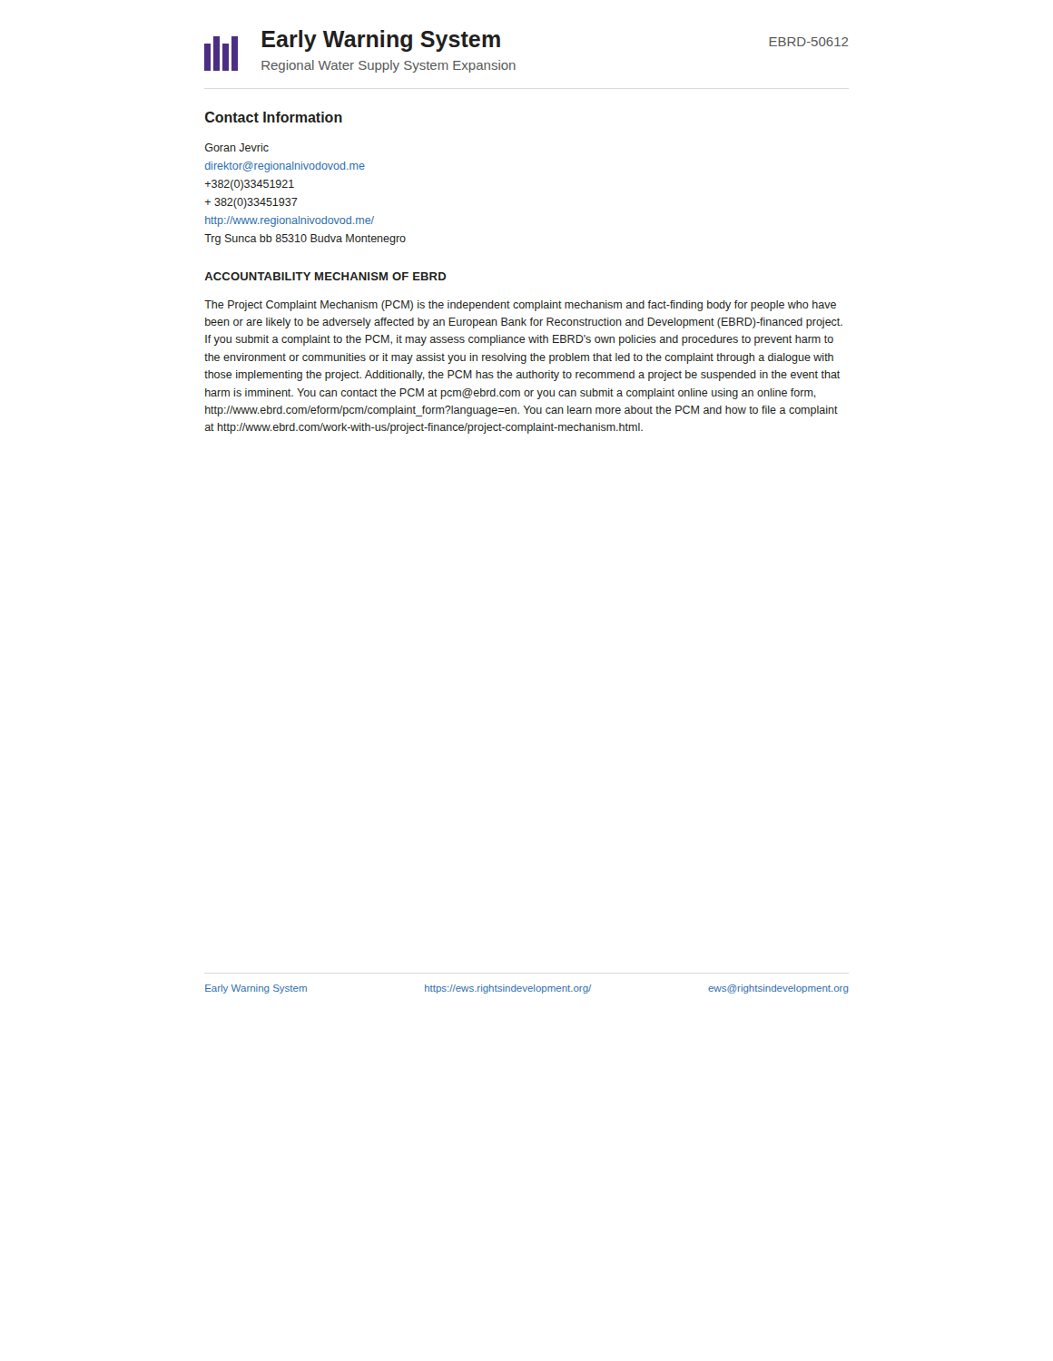Early Warning System
Regional Water Supply System Expansion
EBRD-50612
Contact Information
Goran Jevric
direktor@regionalnivodovod.me
+382(0)33451921
+ 382(0)33451937
http://www.regionalnivodovod.me/
Trg Sunca bb 85310 Budva Montenegro
Accountability Mechanism of EBRD
The Project Complaint Mechanism (PCM) is the independent complaint mechanism and fact-finding body for people who have been or are likely to be adversely affected by an European Bank for Reconstruction and Development (EBRD)-financed project. If you submit a complaint to the PCM, it may assess compliance with EBRD's own policies and procedures to prevent harm to the environment or communities or it may assist you in resolving the problem that led to the complaint through a dialogue with those implementing the project. Additionally, the PCM has the authority to recommend a project be suspended in the event that harm is imminent. You can contact the PCM at pcm@ebrd.com or you can submit a complaint online using an online form, http://www.ebrd.com/eform/pcm/complaint_form?language=en. You can learn more about the PCM and how to file a complaint at http://www.ebrd.com/work-with-us/project-finance/project-complaint-mechanism.html.
Early Warning System
https://ews.rightsindevelopment.org/
ews@rightsindevelopment.org